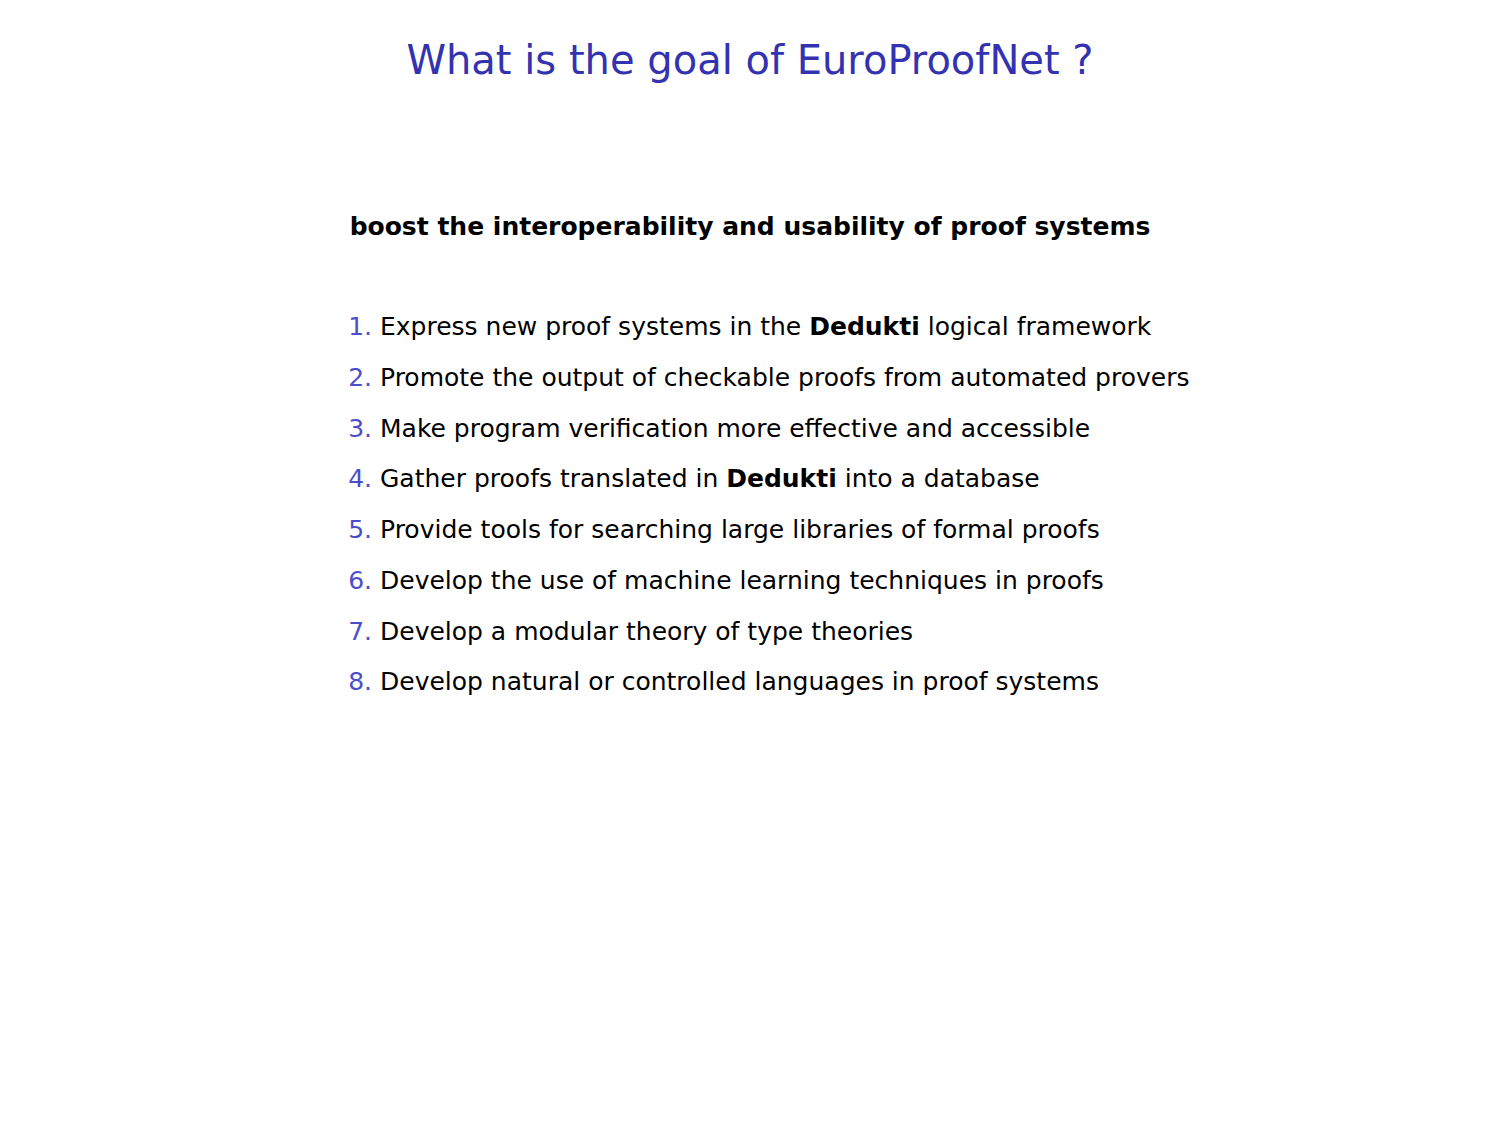What is the goal of EuroProofNet ?
boost the interoperability and usability of proof systems
Express new proof systems in the Dedukti logical framework
Promote the output of checkable proofs from automated provers
Make program verification more effective and accessible
Gather proofs translated in Dedukti into a database
Provide tools for searching large libraries of formal proofs
Develop the use of machine learning techniques in proofs
Develop a modular theory of type theories
Develop natural or controlled languages in proof systems